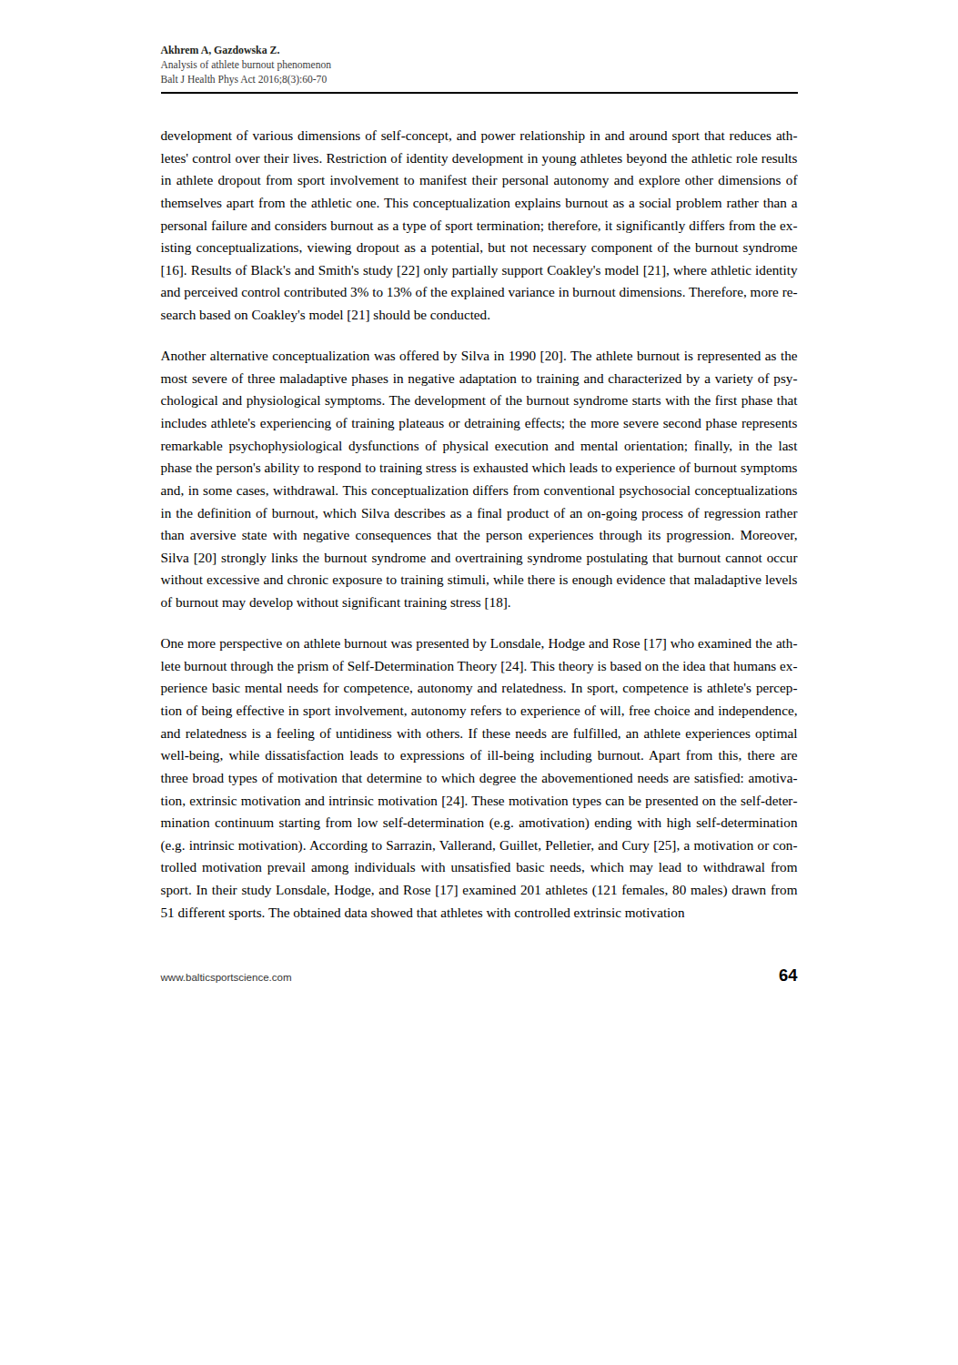Akhrem A, Gazdowska Z.
Analysis of athlete burnout phenomenon
Balt J Health Phys Act 2016;8(3):60-70
development of various dimensions of self-concept, and power relationship in and around sport that reduces athletes' control over their lives. Restriction of identity development in young athletes beyond the athletic role results in athlete dropout from sport involvement to manifest their personal autonomy and explore other dimensions of themselves apart from the athletic one. This conceptualization explains burnout as a social problem rather than a personal failure and considers burnout as a type of sport termination; therefore, it significantly differs from the existing conceptualizations, viewing dropout as a potential, but not necessary component of the burnout syndrome [16]. Results of Black's and Smith's study [22] only partially support Coakley's model [21], where athletic identity and perceived control contributed 3% to 13% of the explained variance in burnout dimensions. Therefore, more research based on Coakley's model [21] should be conducted.
Another alternative conceptualization was offered by Silva in 1990 [20]. The athlete burnout is represented as the most severe of three maladaptive phases in negative adaptation to training and characterized by a variety of psychological and physiological symptoms. The development of the burnout syndrome starts with the first phase that includes athlete's experiencing of training plateaus or detraining effects; the more severe second phase represents remarkable psychophysiological dysfunctions of physical execution and mental orientation; finally, in the last phase the person's ability to respond to training stress is exhausted which leads to experience of burnout symptoms and, in some cases, withdrawal. This conceptualization differs from conventional psychosocial conceptualizations in the definition of burnout, which Silva describes as a final product of an on-going process of regression rather than aversive state with negative consequences that the person experiences through its progression. Moreover, Silva [20] strongly links the burnout syndrome and overtraining syndrome postulating that burnout cannot occur without excessive and chronic exposure to training stimuli, while there is enough evidence that maladaptive levels of burnout may develop without significant training stress [18].
One more perspective on athlete burnout was presented by Lonsdale, Hodge and Rose [17] who examined the athlete burnout through the prism of Self-Determination Theory [24]. This theory is based on the idea that humans experience basic mental needs for competence, autonomy and relatedness. In sport, competence is athlete's perception of being effective in sport involvement, autonomy refers to experience of will, free choice and independence, and relatedness is a feeling of untidiness with others. If these needs are fulfilled, an athlete experiences optimal well-being, while dissatisfaction leads to expressions of ill-being including burnout. Apart from this, there are three broad types of motivation that determine to which degree the abovementioned needs are satisfied: amotivation, extrinsic motivation and intrinsic motivation [24]. These motivation types can be presented on the self-determination continuum starting from low self-determination (e.g. amotivation) ending with high self-determination (e.g. intrinsic motivation). According to Sarrazin, Vallerand, Guillet, Pelletier, and Cury [25], a motivation or controlled motivation prevail among individuals with unsatisfied basic needs, which may lead to withdrawal from sport. In their study Lonsdale, Hodge, and Rose [17] examined 201 athletes (121 females, 80 males) drawn from 51 different sports. The obtained data showed that athletes with controlled extrinsic motivation
www.balticsportscience.com 64